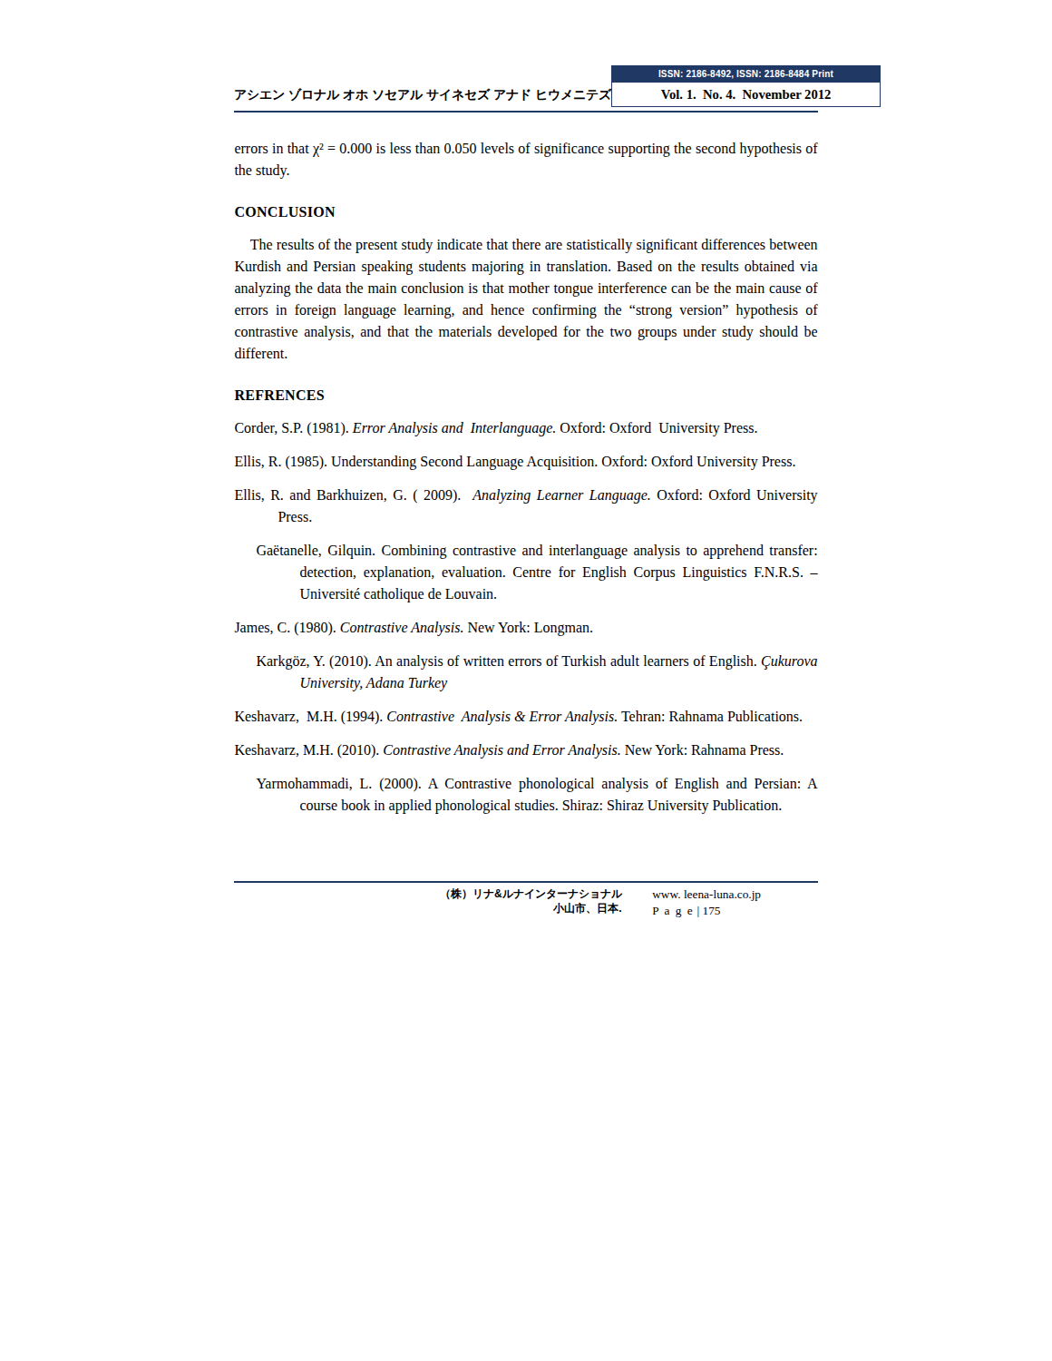アシエン ゾロナル オホ ソセアル サイネセズ アナド ヒウメニテズ
ISSN: 2186-8492, ISSN: 2186-8484 Print
Vol. 1. No. 4. November 2012
errors in that χ² = 0.000 is less than 0.050 levels of significance supporting the second hypothesis of the study.
Conclusion
The results of the present study indicate that there are statistically significant differences between Kurdish and Persian speaking students majoring in translation. Based on the results obtained via analyzing the data the main conclusion is that mother tongue interference can be the main cause of errors in foreign language learning, and hence confirming the “strong version” hypothesis of contrastive analysis, and that the materials developed for the two groups under study should be different.
Refrences
Corder, S.P. (1981). Error Analysis and Interlanguage. Oxford: Oxford University Press.
Ellis, R. (1985). Understanding Second Language Acquisition. Oxford: Oxford University Press.
Ellis, R. and Barkhuizen, G. ( 2009). Analyzing Learner Language. Oxford: Oxford University Press.
Gaëtanelle, Gilquin. Combining contrastive and interlanguage analysis to apprehend transfer: detection, explanation, evaluation. Centre for English Corpus Linguistics F.N.R.S. – Université catholique de Louvain.
James, C. (1980). Contrastive Analysis. New York: Longman.
Karkgöz, Y. (2010). An analysis of written errors of Turkish adult learners of English. Çukurova University, Adana Turkey
Keshavarz, M.H. (1994). Contrastive Analysis & Error Analysis. Tehran: Rahnama Publications.
Keshavarz, M.H. (2010). Contrastive Analysis and Error Analysis. New York: Rahnama Press.
Yarmohammadi, L. (2000). A Contrastive phonological analysis of English and Persian: A course book in applied phonological studies. Shiraz: Shiraz University Publication.
（株）リナ&ルナインターナショナル
小山市、日本.
www. leena-luna.co.jp
P a g e | 175